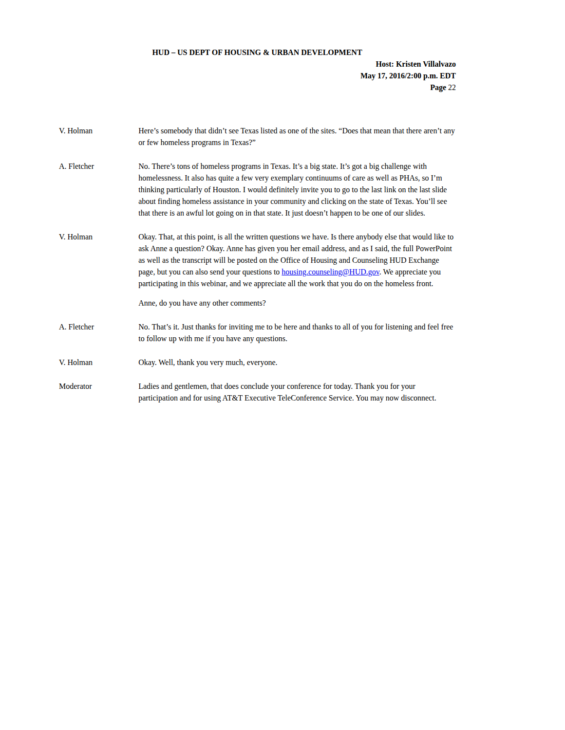HUD – US DEPT OF HOUSING & URBAN DEVELOPMENT
Host: Kristen Villalvazo
May 17, 2016/2:00 p.m. EDT
Page 22
| V. Holman | Here’s somebody that didn’t see Texas listed as one of the sites. “Does that mean that there aren’t any or few homeless programs in Texas?” |
| A. Fletcher | No. There’s tons of homeless programs in Texas. It’s a big state. It’s got a big challenge with homelessness. It also has quite a few very exemplary continuums of care as well as PHAs, so I’m thinking particularly of Houston. I would definitely invite you to go to the last link on the last slide about finding homeless assistance in your community and clicking on the state of Texas. You’ll see that there is an awful lot going on in that state. It just doesn’t happen to be one of our slides. |
| V. Holman | Okay. That, at this point, is all the written questions we have. Is there anybody else that would like to ask Anne a question? Okay. Anne has given you her email address, and as I said, the full PowerPoint as well as the transcript will be posted on the Office of Housing and Counseling HUD Exchange page, but you can also send your questions to housing.counseling@HUD.gov . We appreciate you participating in this webinar, and we appreciate all the work that you do on the homeless front. Anne, do you have any other comments? |
| A. Fletcher | No. That’s it. Just thanks for inviting me to be here and thanks to all of you for listening and feel free to follow up with me if you have any questions. |
| V. Holman | Okay. Well, thank you very much, everyone. |
| Moderator | Ladies and gentlemen, that does conclude your conference for today. Thank you for your participation and for using AT&T Executive TeleConference Service. You may now disconnect. |